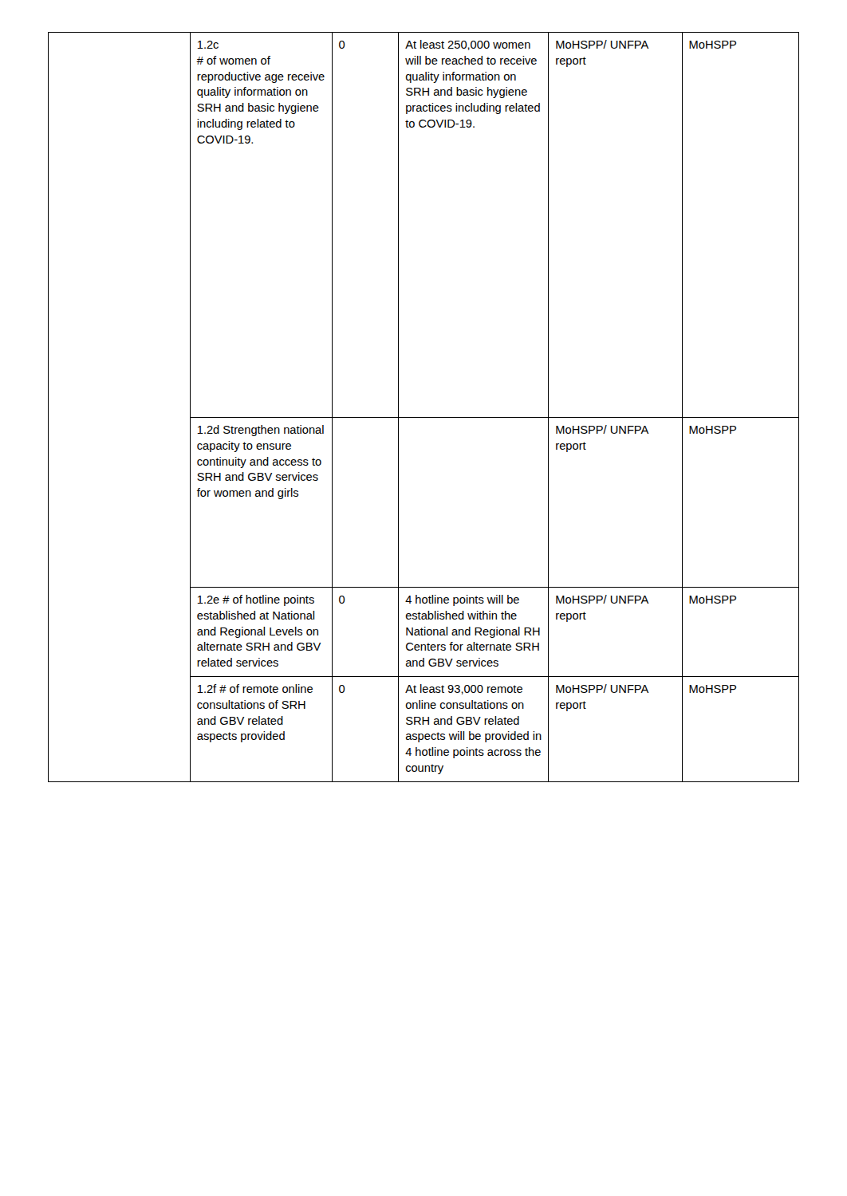| | 1.2c # of women of reproductive age receive quality information on SRH and basic hygiene including related to COVID-19. | 0 | At least 250,000 women will be reached to receive quality information on SRH and basic hygiene practices including related to COVID-19. | MoHSPP/ UNFPA report | MoHSPP |
| 1.2d Strengthen national capacity to ensure continuity and access to SRH and GBV services for women and girls | | | MoHSPP/ UNFPA report | MoHSPP |
| 1.2e # of hotline points established at National and Regional Levels on alternate SRH and GBV related services | 0 | 4 hotline points will be established within the National and Regional RH Centers for alternate SRH and GBV services | MoHSPP/ UNFPA report | MoHSPP |
| 1.2f # of remote online consultations of SRH and GBV related aspects provided | 0 | At least 93,000 remote online consultations on SRH and GBV related aspects will be provided in 4 hotline points across the country | MoHSPP/ UNFPA report | MoHSPP |